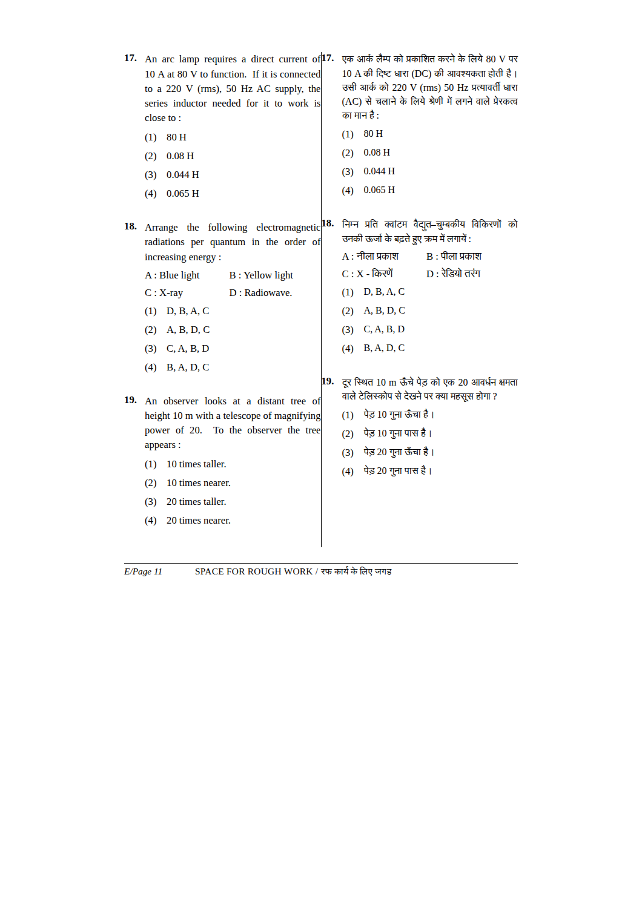| 17. An arc lamp requires a direct current of 10 A at 80 V to function. If it is connected to a 220 V (rms), 50 Hz AC supply, the series inductor needed for it to work is close to : (1) 80 H (2) 0.08 H (3) 0.044 H (4) 0.065 H 18. Arrange the following electromagnetic radiations per quantum in the order of increasing energy : A : Blue light B : Yellow light C : X-ray D : Radiowave. (1) D, B, A, C (2) A, B, D, C (3) C, A, B, D (4) B, A, D, C 19. An observer looks at a distant tree of height 10 m with a telescope of magnifying power of 20. To the observer the tree appears : (1) 10 times taller. (2) 10 times nearer. (3) 20 times taller. (4) 20 times nearer. | 17. एक आर्क लैम्प को प्रकाशित करने के लिये 80 V पर 10 A की दिष्ट धारा (DC) की आवश्यकता होती है। उसी आर्क को 220 V (rms) 50 Hz प्रत्यावर्ती धारा (AC) से चलाने के लिये श्रेणी में लगने वाले प्रेरकत्व का मान है : (1) 80 H (2) 0.08 H (3) 0.044 H (4) 0.065 H 18. निम्न प्रति क्वांटम वैद्युत–चुम्बकीय विकिरणों को उनकी ऊर्जा के बढ़ते हुए क्रम में लगायें : A : नीला प्रकाश B : पीला प्रकाश C : X - किरणें D : रेडियो तरंग (1) D, B, A, C (2) A, B, D, C (3) C, A, B, D (4) B, A, D, C 19. दूर स्थित 10 m ऊँचे पेड़ को एक 20 आवर्धन क्षमता वाले टेलिस्कोप से देखने पर क्या महसूस होगा ? (1) पेड़ 10 गुना ऊँचा है। (2) पेड़ 10 गुना पास है। (3) पेड़ 20 गुना ऊँचा है। (4) पेड़ 20 गुना पास है। |
E/Page 11
SPACE FOR ROUGH WORK / रफ कार्य के लिए जगह